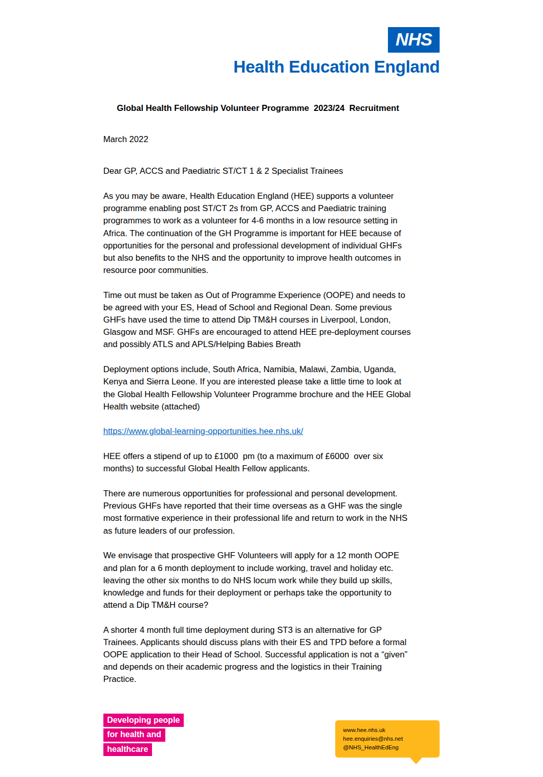NHS
Health Education England
Global Health Fellowship Volunteer Programme 2023/24 Recruitment
March 2022
Dear GP, ACCS and Paediatric ST/CT 1 & 2 Specialist Trainees
As you may be aware, Health Education England (HEE) supports a volunteer programme enabling post ST/CT 2s from GP, ACCS and Paediatric training programmes to work as a volunteer for 4-6 months in a low resource setting in Africa. The continuation of the GH Programme is important for HEE because of opportunities for the personal and professional development of individual GHFs but also benefits to the NHS and the opportunity to improve health outcomes in resource poor communities.
Time out must be taken as Out of Programme Experience (OOPE) and needs to be agreed with your ES, Head of School and Regional Dean. Some previous GHFs have used the time to attend Dip TM&H courses in Liverpool, London, Glasgow and MSF. GHFs are encouraged to attend HEE pre-deployment courses and possibly ATLS and APLS/Helping Babies Breath
Deployment options include, South Africa, Namibia, Malawi, Zambia, Uganda, Kenya and Sierra Leone. If you are interested please take a little time to look at the Global Health Fellowship Volunteer Programme brochure and the HEE Global Health website (attached)
https://www.global-learning-opportunities.hee.nhs.uk/
HEE offers a stipend of up to £1000 pm (to a maximum of £6000 over six months) to successful Global Health Fellow applicants.
There are numerous opportunities for professional and personal development. Previous GHFs have reported that their time overseas as a GHF was the single most formative experience in their professional life and return to work in the NHS as future leaders of our profession.
We envisage that prospective GHF Volunteers will apply for a 12 month OOPE and plan for a 6 month deployment to include working, travel and holiday etc. leaving the other six months to do NHS locum work while they build up skills, knowledge and funds for their deployment or perhaps take the opportunity to attend a Dip TM&H course?
A shorter 4 month full time deployment during ST3 is an alternative for GP Trainees. Applicants should discuss plans with their ES and TPD before a formal OOPE application to their Head of School. Successful application is not a “given” and depends on their academic progress and the logistics in their Training Practice.
Developing people for health and healthcare
www.hee.nhs.uk
hee.enquiries@nhs.net
@NHS_HealthEdEng